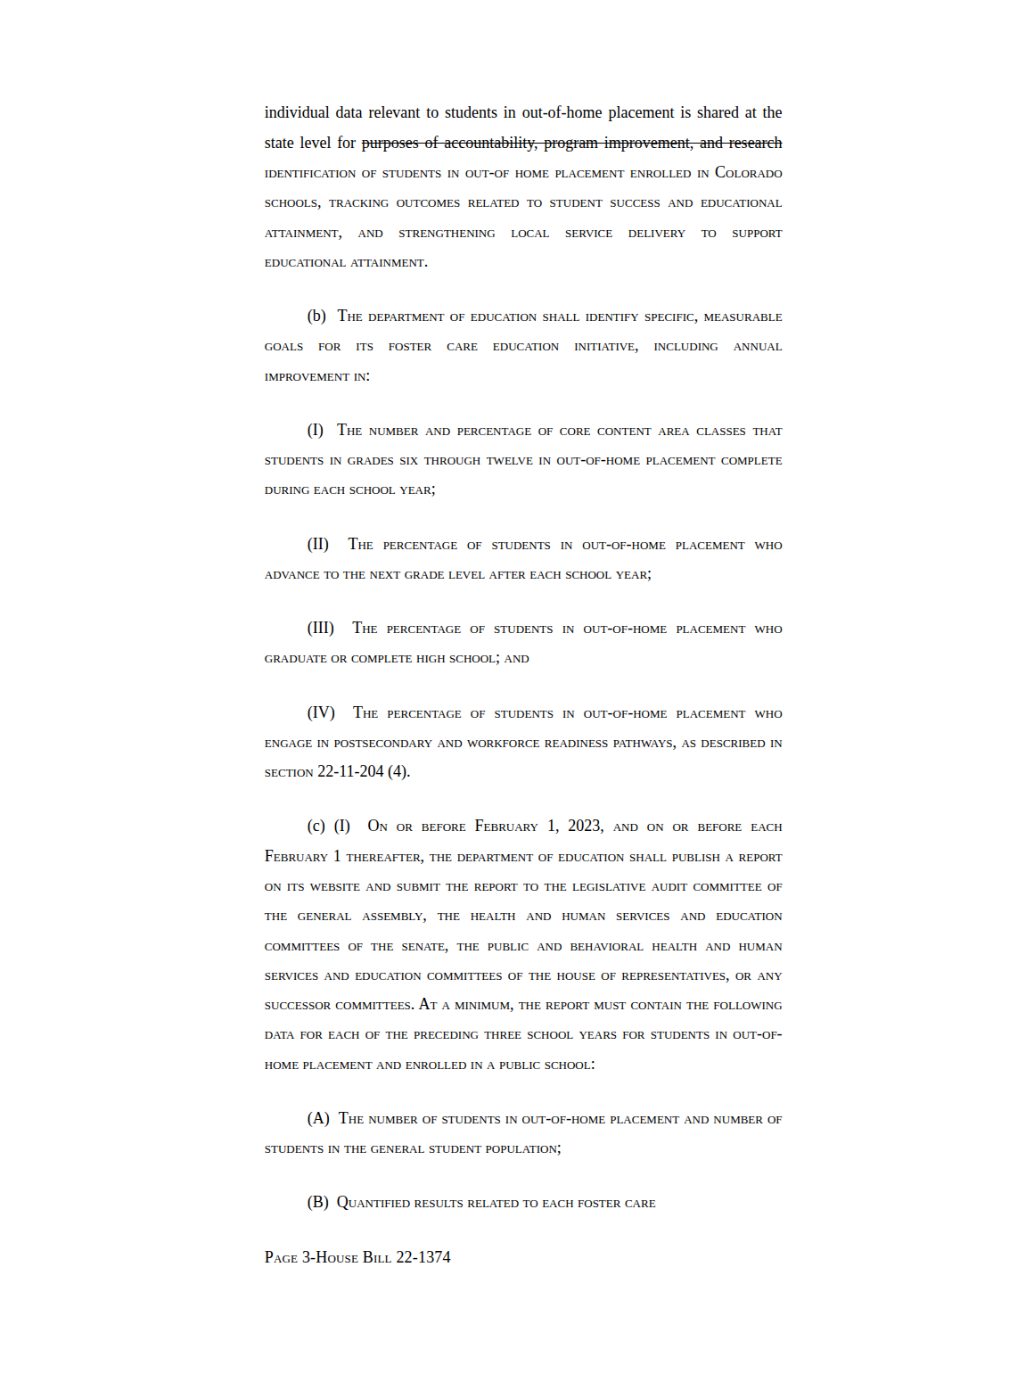individual data relevant to students in out-of-home placement is shared at the state level for purposes of accountability, program improvement, and research identification of students in out-of home placement enrolled in Colorado schools, tracking outcomes related to student success and educational attainment, and strengthening local service delivery to support educational attainment.
(b) The department of education shall identify specific, measurable goals for its foster care education initiative, including annual improvement in:
(I) The number and percentage of core content area classes that students in grades six through twelve in out-of-home placement complete during each school year;
(II) The percentage of students in out-of-home placement who advance to the next grade level after each school year;
(III) The percentage of students in out-of-home placement who graduate or complete high school; and
(IV) The percentage of students in out-of-home placement who engage in postsecondary and workforce readiness pathways, as described in section 22-11-204 (4).
(c) (I) On or before February 1, 2023, and on or before each February 1 thereafter, the department of education shall publish a report on its website and submit the report to the legislative audit committee of the general assembly, the health and human services and education committees of the senate, the public and behavioral health and human services and education committees of the house of representatives, or any successor committees. At a minimum, the report must contain the following data for each of the preceding three school years for students in out-of-home placement and enrolled in a public school:
(A) The number of students in out-of-home placement and number of students in the general student population;
(B) Quantified results related to each foster care
Page 3-House Bill 22-1374